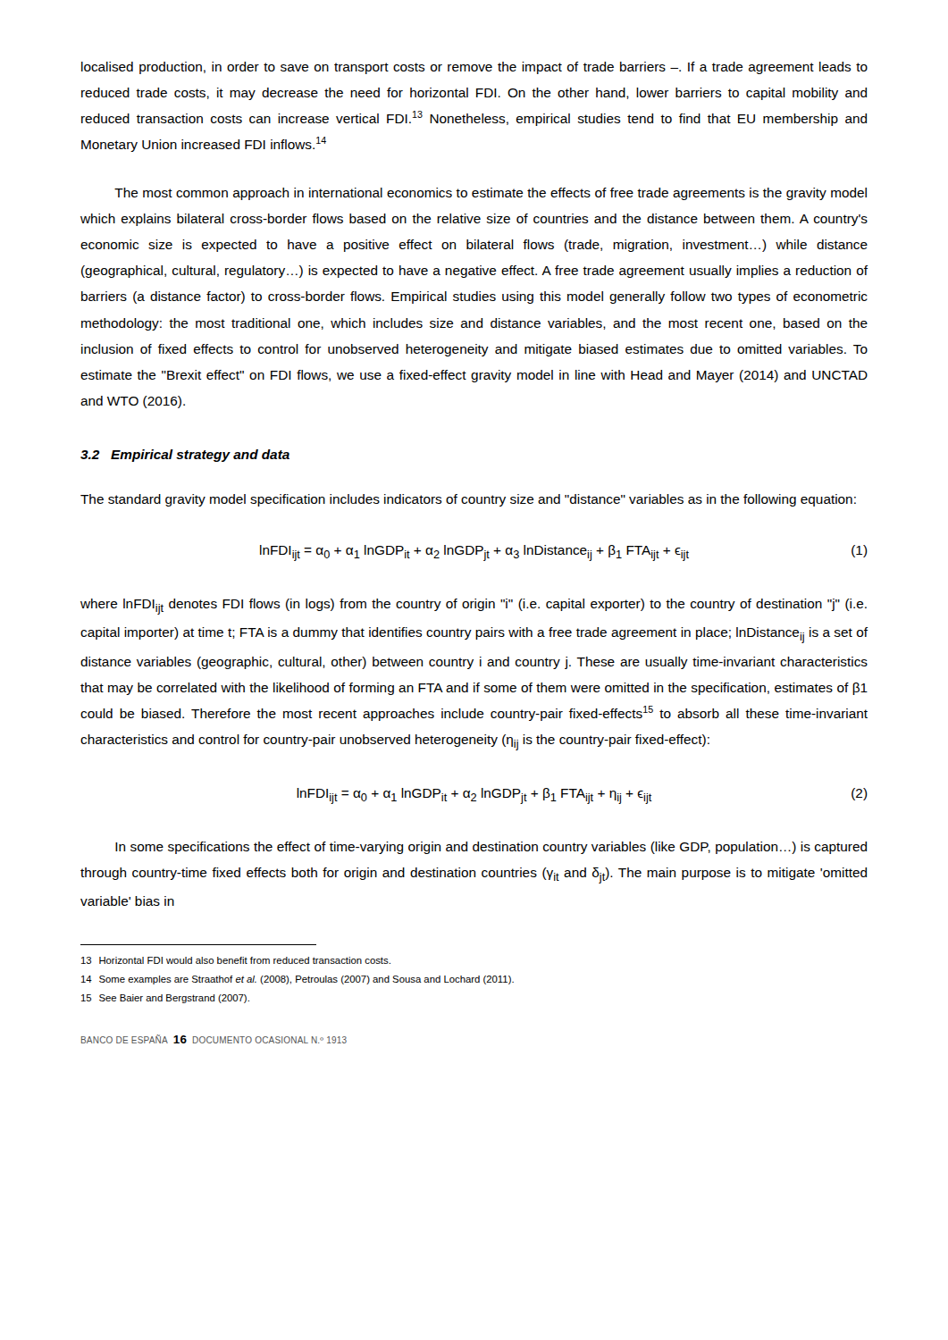localised production, in order to save on transport costs or remove the impact of trade barriers –. If a trade agreement leads to reduced trade costs, it may decrease the need for horizontal FDI. On the other hand, lower barriers to capital mobility and reduced transaction costs can increase vertical FDI.13 Nonetheless, empirical studies tend to find that EU membership and Monetary Union increased FDI inflows.14
The most common approach in international economics to estimate the effects of free trade agreements is the gravity model which explains bilateral cross-border flows based on the relative size of countries and the distance between them. A country's economic size is expected to have a positive effect on bilateral flows (trade, migration, investment…) while distance (geographical, cultural, regulatory…) is expected to have a negative effect. A free trade agreement usually implies a reduction of barriers (a distance factor) to cross-border flows. Empirical studies using this model generally follow two types of econometric methodology: the most traditional one, which includes size and distance variables, and the most recent one, based on the inclusion of fixed effects to control for unobserved heterogeneity and mitigate biased estimates due to omitted variables. To estimate the "Brexit effect" on FDI flows, we use a fixed-effect gravity model in line with Head and Mayer (2014) and UNCTAD and WTO (2016).
3.2 Empirical strategy and data
The standard gravity model specification includes indicators of country size and "distance" variables as in the following equation:
lnFDIijt = α0 + α1 lnGDPit + α2 lnGDPjt + α3 lnDistanceij + β1 FTAijt + ϵijt (1)
where lnFDIijt denotes FDI flows (in logs) from the country of origin "i" (i.e. capital exporter) to the country of destination "j" (i.e. capital importer) at time t; FTA is a dummy that identifies country pairs with a free trade agreement in place; lnDistanceij is a set of distance variables (geographic, cultural, other) between country i and country j. These are usually time-invariant characteristics that may be correlated with the likelihood of forming an FTA and if some of them were omitted in the specification, estimates of β1 could be biased. Therefore the most recent approaches include country-pair fixed-effects15 to absorb all these time-invariant characteristics and control for country-pair unobserved heterogeneity (ηij is the country-pair fixed-effect):
lnFDIijt = α0 + α1 lnGDPit + α2 lnGDPjt + β1 FTAijt + ηij + ϵijt (2)
In some specifications the effect of time-varying origin and destination country variables (like GDP, population…) is captured through country-time fixed effects both for origin and destination countries (γit and δjt). The main purpose is to mitigate 'omitted variable' bias in
13 Horizontal FDI would also benefit from reduced transaction costs.
14 Some examples are Straathof et al. (2008), Petroulas (2007) and Sousa and Lochard (2011).
15 See Baier and Bergstrand (2007).
BANCO DE ESPAÑA 16 DOCUMENTO OCASIONAL N.º 1913